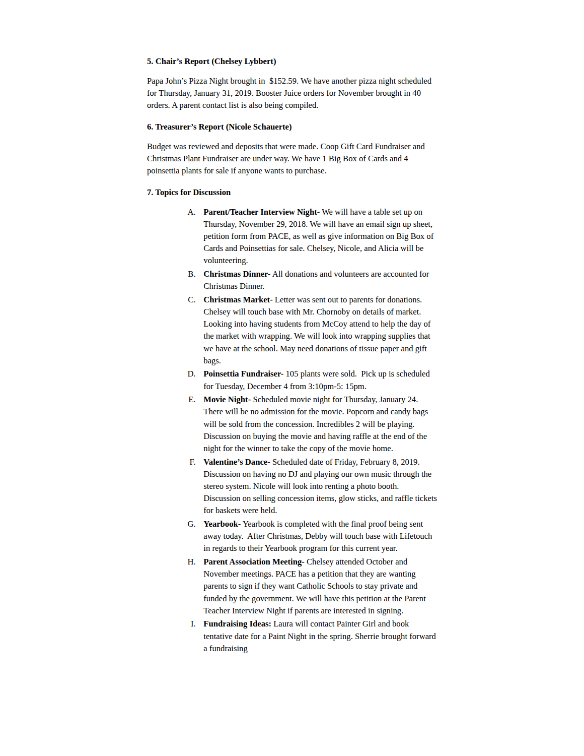5. Chair’s Report (Chelsey Lybbert)
Papa John’s Pizza Night brought in $152.59. We have another pizza night scheduled for Thursday, January 31, 2019. Booster Juice orders for November brought in 40 orders. A parent contact list is also being compiled.
6. Treasurer’s Report (Nicole Schauerte)
Budget was reviewed and deposits that were made. Coop Gift Card Fundraiser and Christmas Plant Fundraiser are under way. We have 1 Big Box of Cards and 4 poinsettia plants for sale if anyone wants to purchase.
7. Topics for Discussion
Parent/Teacher Interview Night- We will have a table set up on Thursday, November 29, 2018. We will have an email sign up sheet, petition form from PACE, as well as give information on Big Box of Cards and Poinsettias for sale. Chelsey, Nicole, and Alicia will be volunteering.
Christmas Dinner- All donations and volunteers are accounted for Christmas Dinner.
Christmas Market- Letter was sent out to parents for donations. Chelsey will touch base with Mr. Chornoby on details of market. Looking into having students from McCoy attend to help the day of the market with wrapping. We will look into wrapping supplies that we have at the school. May need donations of tissue paper and gift bags.
Poinsettia Fundraiser- 105 plants were sold. Pick up is scheduled for Tuesday, December 4 from 3:10pm-5: 15pm.
Movie Night- Scheduled movie night for Thursday, January 24. There will be no admission for the movie. Popcorn and candy bags will be sold from the concession. Incredibles 2 will be playing. Discussion on buying the movie and having raffle at the end of the night for the winner to take the copy of the movie home.
Valentine’s Dance- Scheduled date of Friday, February 8, 2019. Discussion on having no DJ and playing our own music through the stereo system. Nicole will look into renting a photo booth. Discussion on selling concession items, glow sticks, and raffle tickets for baskets were held.
Yearbook- Yearbook is completed with the final proof being sent away today. After Christmas, Debby will touch base with Lifetouch in regards to their Yearbook program for this current year.
Parent Association Meeting- Chelsey attended October and November meetings. PACE has a petition that they are wanting parents to sign if they want Catholic Schools to stay private and funded by the government. We will have this petition at the Parent Teacher Interview Night if parents are interested in signing.
Fundraising Ideas: Laura will contact Painter Girl and book tentative date for a Paint Night in the spring. Sherrie brought forward a fundraising